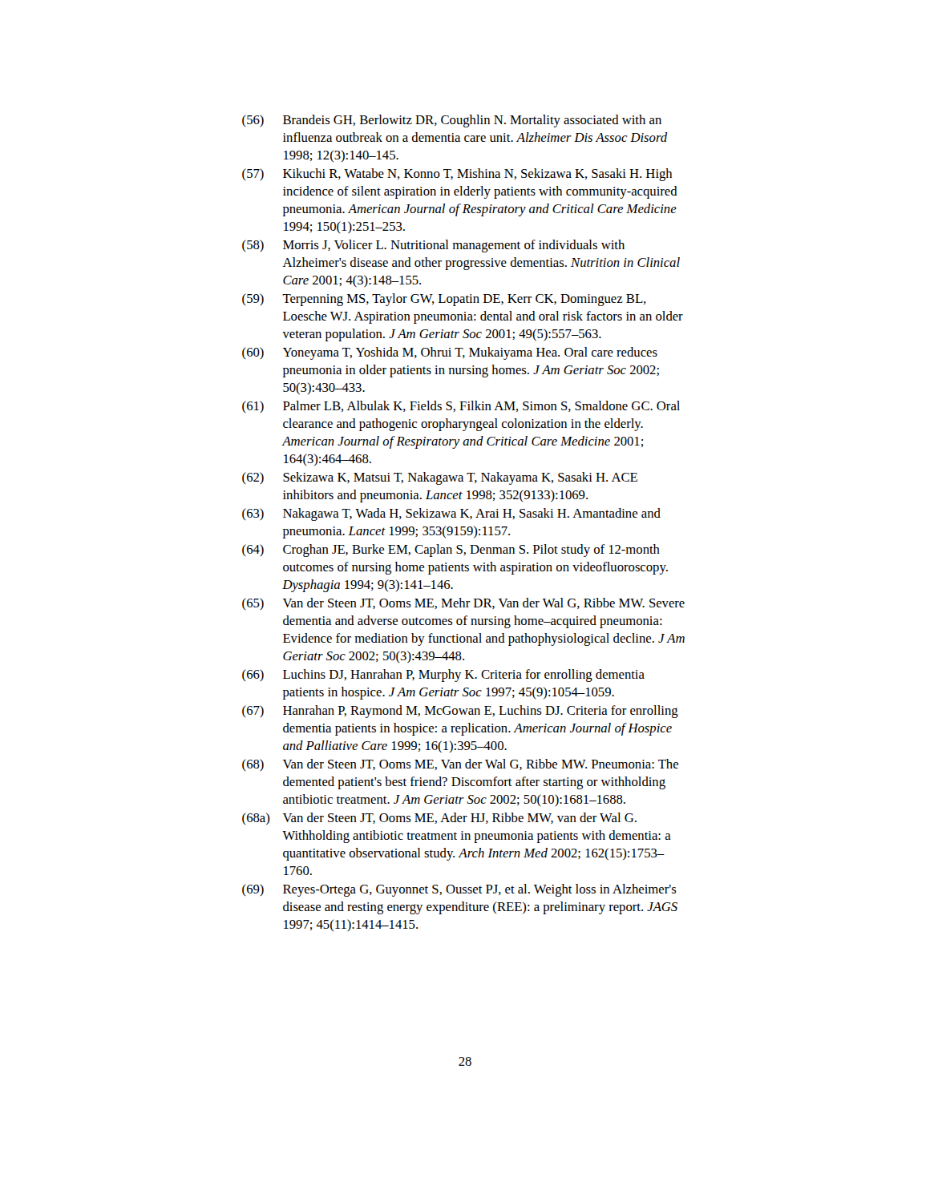(56) Brandeis GH, Berlowitz DR, Coughlin N. Mortality associated with an influenza outbreak on a dementia care unit. Alzheimer Dis Assoc Disord 1998; 12(3):140–145.
(57) Kikuchi R, Watabe N, Konno T, Mishina N, Sekizawa K, Sasaki H. High incidence of silent aspiration in elderly patients with community-acquired pneumonia. American Journal of Respiratory and Critical Care Medicine 1994; 150(1):251–253.
(58) Morris J, Volicer L. Nutritional management of individuals with Alzheimer's disease and other progressive dementias. Nutrition in Clinical Care 2001; 4(3):148–155.
(59) Terpenning MS, Taylor GW, Lopatin DE, Kerr CK, Dominguez BL, Loesche WJ. Aspiration pneumonia: dental and oral risk factors in an older veteran population. J Am Geriatr Soc 2001; 49(5):557–563.
(60) Yoneyama T, Yoshida M, Ohrui T, Mukaiyama Hea. Oral care reduces pneumonia in older patients in nursing homes. J Am Geriatr Soc 2002; 50(3):430–433.
(61) Palmer LB, Albulak K, Fields S, Filkin AM, Simon S, Smaldone GC. Oral clearance and pathogenic oropharyngeal colonization in the elderly. American Journal of Respiratory and Critical Care Medicine 2001; 164(3):464–468.
(62) Sekizawa K, Matsui T, Nakagawa T, Nakayama K, Sasaki H. ACE inhibitors and pneumonia. Lancet 1998; 352(9133):1069.
(63) Nakagawa T, Wada H, Sekizawa K, Arai H, Sasaki H. Amantadine and pneumonia. Lancet 1999; 353(9159):1157.
(64) Croghan JE, Burke EM, Caplan S, Denman S. Pilot study of 12-month outcomes of nursing home patients with aspiration on videofluoroscopy. Dysphagia 1994; 9(3):141–146.
(65) Van der Steen JT, Ooms ME, Mehr DR, Van der Wal G, Ribbe MW. Severe dementia and adverse outcomes of nursing home–acquired pneumonia: Evidence for mediation by functional and pathophysiological decline. J Am Geriatr Soc 2002; 50(3):439–448.
(66) Luchins DJ, Hanrahan P, Murphy K. Criteria for enrolling dementia patients in hospice. J Am Geriatr Soc 1997; 45(9):1054–1059.
(67) Hanrahan P, Raymond M, McGowan E, Luchins DJ. Criteria for enrolling dementia patients in hospice: a replication. American Journal of Hospice and Palliative Care 1999; 16(1):395–400.
(68) Van der Steen JT, Ooms ME, Van der Wal G, Ribbe MW. Pneumonia: The demented patient's best friend? Discomfort after starting or withholding antibiotic treatment. J Am Geriatr Soc 2002; 50(10):1681–1688.
(68a) Van der Steen JT, Ooms ME, Ader HJ, Ribbe MW, van der Wal G. Withholding antibiotic treatment in pneumonia patients with dementia: a quantitative observational study. Arch Intern Med 2002; 162(15):1753–1760.
(69) Reyes-Ortega G, Guyonnet S, Ousset PJ, et al. Weight loss in Alzheimer's disease and resting energy expenditure (REE): a preliminary report. JAGS 1997; 45(11):1414–1415.
28